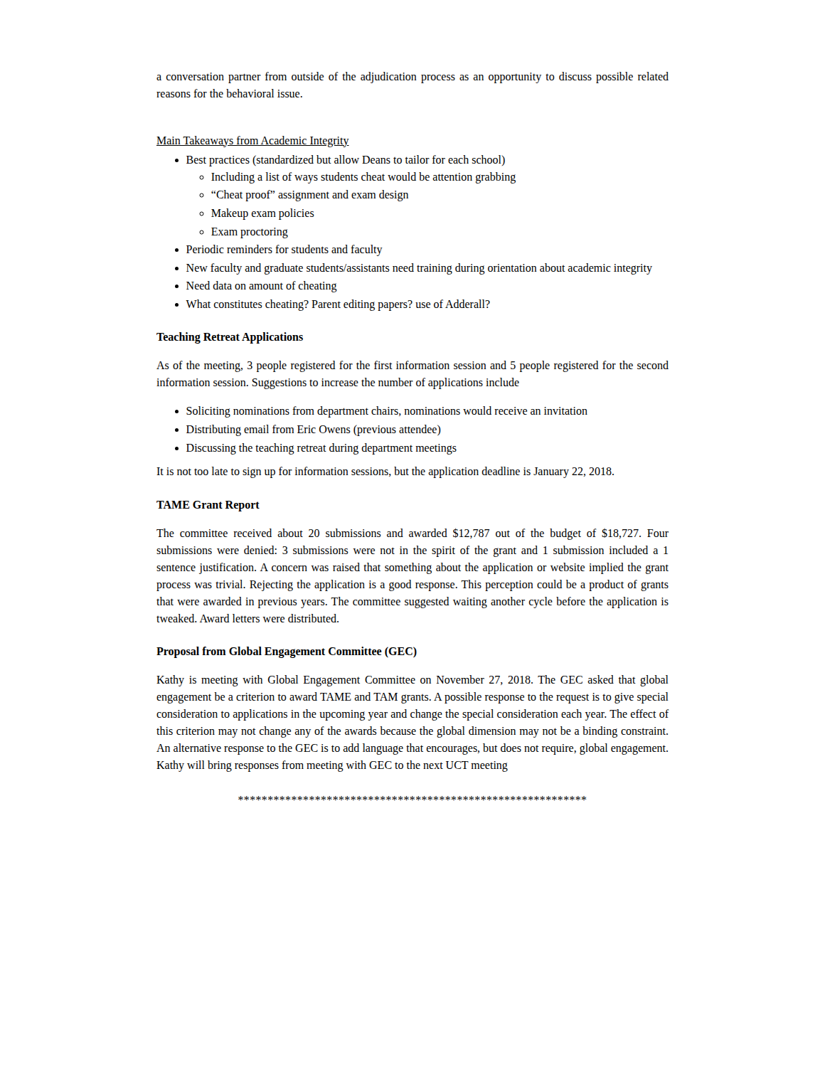a conversation partner from outside of the adjudication process as an opportunity to discuss possible related reasons for the behavioral issue.
Main Takeaways from Academic Integrity
Best practices (standardized but allow Deans to tailor for each school)
Including a list of ways students cheat would be attention grabbing
“Cheat proof” assignment and exam design
Makeup exam policies
Exam proctoring
Periodic reminders for students and faculty
New faculty and graduate students/assistants need training during orientation about academic integrity
Need data on amount of cheating
What constitutes cheating? Parent editing papers? use of Adderall?
Teaching Retreat Applications
As of the meeting, 3 people registered for the first information session and 5 people registered for the second information session. Suggestions to increase the number of applications include
Soliciting nominations from department chairs, nominations would receive an invitation
Distributing email from Eric Owens (previous attendee)
Discussing the teaching retreat during department meetings
It is not too late to sign up for information sessions, but the application deadline is January 22, 2018.
TAME Grant Report
The committee received about 20 submissions and awarded $12,787 out of the budget of $18,727. Four submissions were denied: 3 submissions were not in the spirit of the grant and 1 submission included a 1 sentence justification. A concern was raised that something about the application or website implied the grant process was trivial. Rejecting the application is a good response. This perception could be a product of grants that were awarded in previous years. The committee suggested waiting another cycle before the application is tweaked. Award letters were distributed.
Proposal from Global Engagement Committee (GEC)
Kathy is meeting with Global Engagement Committee on November 27, 2018. The GEC asked that global engagement be a criterion to award TAME and TAM grants. A possible response to the request is to give special consideration to applications in the upcoming year and change the special consideration each year. The effect of this criterion may not change any of the awards because the global dimension may not be a binding constraint. An alternative response to the GEC is to add language that encourages, but does not require, global engagement. Kathy will bring responses from meeting with GEC to the next UCT meeting
***********************************************************